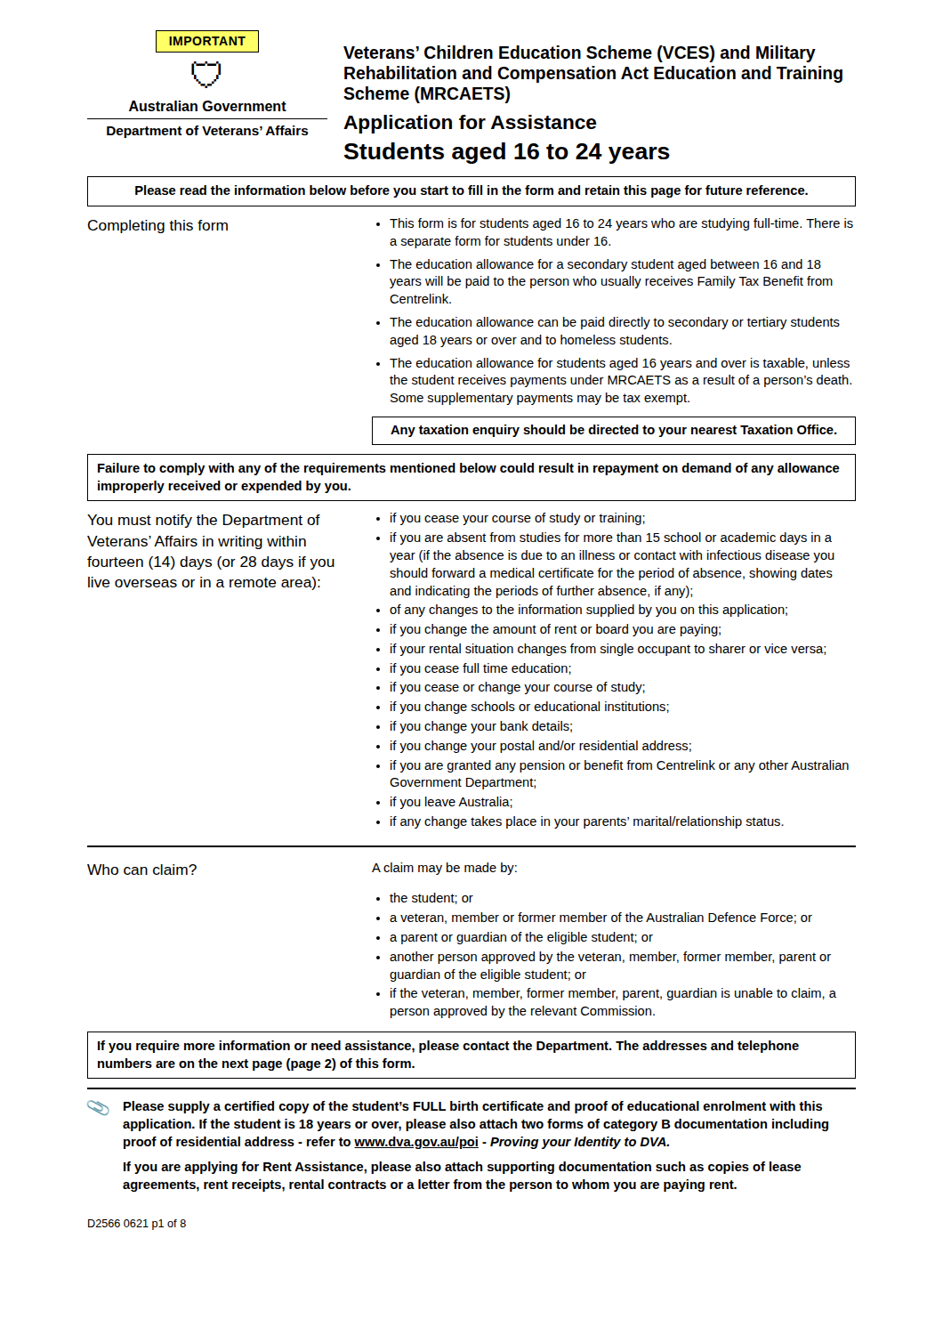IMPORTANT
🛡
Australian Government
Department of Veterans’ Affairs
Veterans’ Children Education Scheme (VCES) and Military Rehabilitation and Compensation Act Education and Training Scheme (MRCAETS)
Application for Assistance
Students aged 16 to 24 years
Please read the information below before you start to fill in the form and retain this page for future reference.
Completing this form
This form is for students aged 16 to 24 years who are studying full-time. There is a separate form for students under 16.
The education allowance for a secondary student aged between 16 and 18 years will be paid to the person who usually receives Family Tax Benefit from Centrelink.
The education allowance can be paid directly to secondary or tertiary students aged 18 years or over and to homeless students.
The education allowance for students aged 16 years and over is taxable, unless the student receives payments under MRCAETS as a result of a person’s death. Some supplementary payments may be tax exempt.
Any taxation enquiry should be directed to your nearest Taxation Office.
Failure to comply with any of the requirements mentioned below could result in repayment on demand of any allowance improperly received or expended by you.
You must notify the Department of Veterans’ Affairs in writing within fourteen (14) days (or 28 days if you live overseas or in a remote area):
if you cease your course of study or training;
if you are absent from studies for more than 15 school or academic days in a year (if the absence is due to an illness or contact with infectious disease you should forward a medical certificate for the period of absence, showing dates and indicating the periods of further absence, if any);
of any changes to the information supplied by you on this application;
if you change the amount of rent or board you are paying;
if your rental situation changes from single occupant to sharer or vice versa;
if you cease full time education;
if you cease or change your course of study;
if you change schools or educational institutions;
if you change your bank details;
if you change your postal and/or residential address;
if you are granted any pension or benefit from Centrelink or any other Australian Government Department;
if you leave Australia;
if any change takes place in your parents’ marital/relationship status.
Who can claim?
A claim may be made by:
the student; or
a veteran, member or former member of the Australian Defence Force; or
a parent or guardian of the eligible student; or
another person approved by the veteran, member, former member, parent or guardian of the eligible student; or
if the veteran, member, former member, parent, guardian is unable to claim, a person approved by the relevant Commission.
If you require more information or need assistance, please contact the Department. The addresses and telephone numbers are on the next page (page 2) of this form.
📎
Please supply a certified copy of the student’s FULL birth certificate and proof of educational enrolment with this application. If the student is 18 years or over, please also attach two forms of category B documentation including proof of residential address - refer to www.dva.gov.au/poi - Proving your Identity to DVA.
If you are applying for Rent Assistance, please also attach supporting documentation such as copies of lease agreements, rent receipts, rental contracts or a letter from the person to whom you are paying rent.
D2566 0621 p1 of 8